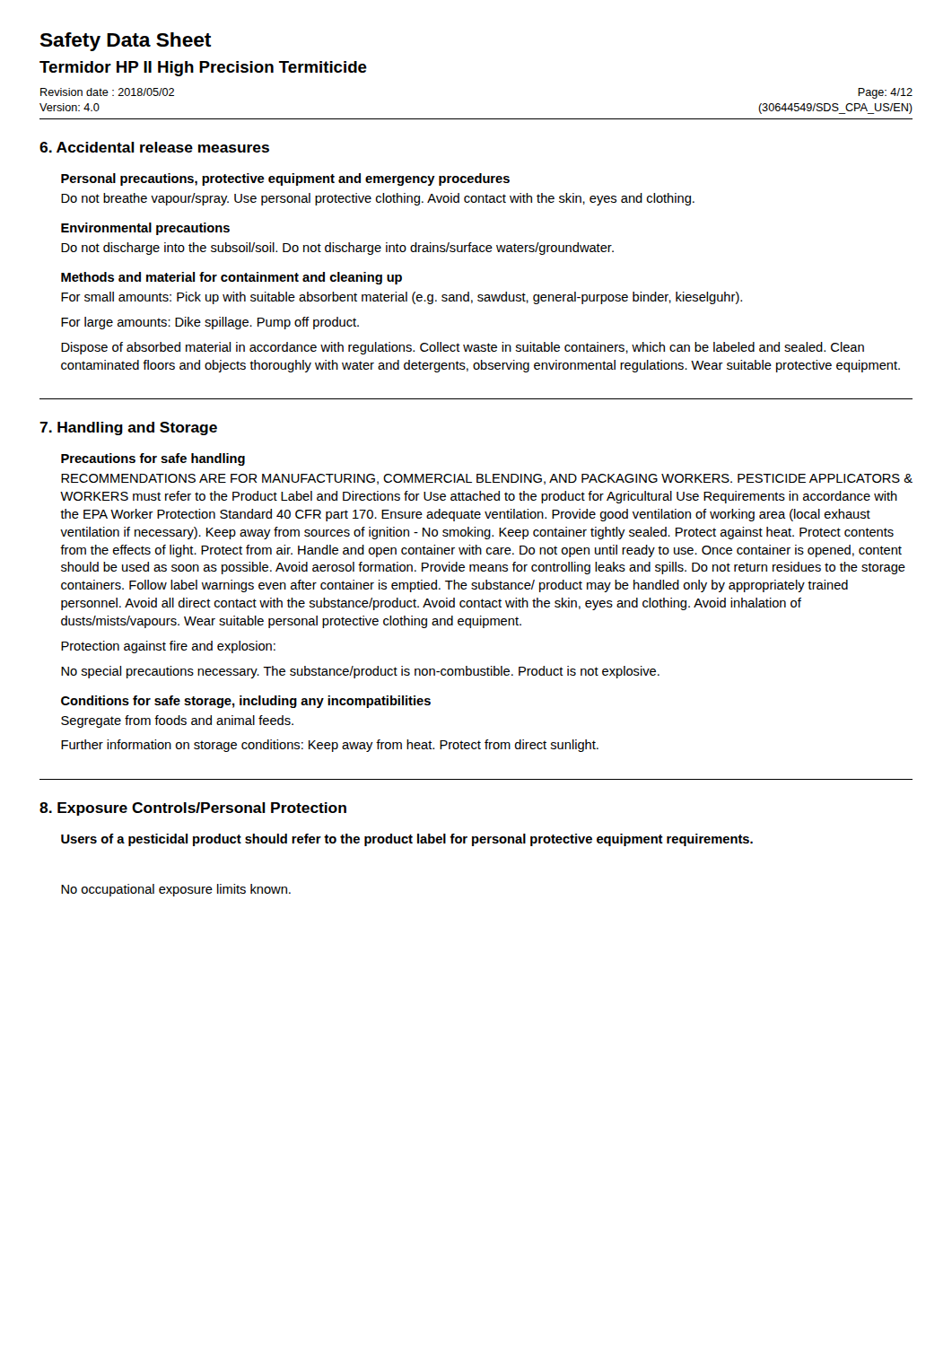Safety Data Sheet
Termidor HP II High Precision Termiticide
Revision date : 2018/05/02
Version: 4.0
Page: 4/12
(30644549/SDS_CPA_US/EN)
6. Accidental release measures
Personal precautions, protective equipment and emergency procedures
Do not breathe vapour/spray. Use personal protective clothing. Avoid contact with the skin, eyes and clothing.
Environmental precautions
Do not discharge into the subsoil/soil. Do not discharge into drains/surface waters/groundwater.
Methods and material for containment and cleaning up
For small amounts: Pick up with suitable absorbent material (e.g. sand, sawdust, general-purpose binder, kieselguhr).
For large amounts: Dike spillage. Pump off product.
Dispose of absorbed material in accordance with regulations. Collect waste in suitable containers, which can be labeled and sealed. Clean contaminated floors and objects thoroughly with water and detergents, observing environmental regulations. Wear suitable protective equipment.
7. Handling and Storage
Precautions for safe handling
RECOMMENDATIONS ARE FOR MANUFACTURING, COMMERCIAL BLENDING, AND PACKAGING WORKERS. PESTICIDE APPLICATORS & WORKERS must refer to the Product Label and Directions for Use attached to the product for Agricultural Use Requirements in accordance with the EPA Worker Protection Standard 40 CFR part 170. Ensure adequate ventilation. Provide good ventilation of working area (local exhaust ventilation if necessary). Keep away from sources of ignition - No smoking. Keep container tightly sealed. Protect against heat. Protect contents from the effects of light. Protect from air. Handle and open container with care. Do not open until ready to use. Once container is opened, content should be used as soon as possible. Avoid aerosol formation. Provide means for controlling leaks and spills. Do not return residues to the storage containers. Follow label warnings even after container is emptied. The substance/ product may be handled only by appropriately trained personnel. Avoid all direct contact with the substance/product. Avoid contact with the skin, eyes and clothing. Avoid inhalation of dusts/mists/vapours. Wear suitable personal protective clothing and equipment.
Protection against fire and explosion:
No special precautions necessary. The substance/product is non-combustible. Product is not explosive.
Conditions for safe storage, including any incompatibilities
Segregate from foods and animal feeds.
Further information on storage conditions: Keep away from heat. Protect from direct sunlight.
8. Exposure Controls/Personal Protection
Users of a pesticidal product should refer to the product label for personal protective equipment requirements.
No occupational exposure limits known.